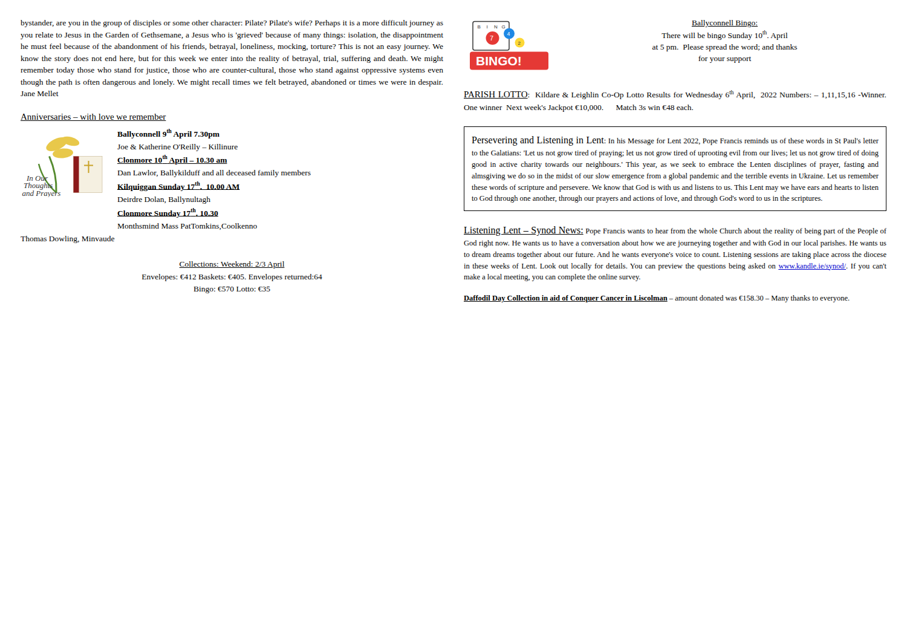bystander, are you in the group of disciples or some other character: Pilate? Pilate's wife? Perhaps it is a more difficult journey as you relate to Jesus in the Garden of Gethsemane, a Jesus who is 'grieved' because of many things: isolation, the disappointment he must feel because of the abandonment of his friends, betrayal, loneliness, mocking, torture? This is not an easy journey. We know the story does not end here, but for this week we enter into the reality of betrayal, trial, suffering and death. We might remember today those who stand for justice, those who are counter-cultural, those who stand against oppressive systems even though the path is often dangerous and lonely. We might recall times we felt betrayed, abandoned or times we were in despair. Jane Mellet
Anniversaries – with love we remember
Ballyconnell 9th April 7.30pm
Joe & Katherine O'Reilly – Killinure
Clonmore 10th April – 10.30 am
Dan Lawlor, Ballykilduff and all deceased family members
Kilquiggan Sunday 17th. 10.00 AM
Deirdre Dolan, Ballynultagh
Clonmore Sunday 17th. 10.30
Monthsmind Mass PatTomkins,Coolkenno
Thomas Dowling, Minvaude
Collections: Weekend: 2/3 April
Envelopes: €412 Baskets: €405. Envelopes returned:64
Bingo: €570 Lotto: €35
Ballyconnell Bingo:
There will be bingo Sunday 10th. April
at 5 pm. Please spread the word; and thanks
for your support
PARISH LOTTO: Kildare & Leighlin Co-Op Lotto Results for Wednesday 6th April, 2022 Numbers: – 1,11,15,16 -Winner. One winner Next week's Jackpot €10,000. Match 3s win €48 each.
Persevering and Listening in Lent: In his Message for Lent 2022, Pope Francis reminds us of these words in St Paul's letter to the Galatians: 'Let us not grow tired of praying; let us not grow tired of uprooting evil from our lives; let us not grow tired of doing good in active charity towards our neighbours.' This year, as we seek to embrace the Lenten disciplines of prayer, fasting and almsgiving we do so in the midst of our slow emergence from a global pandemic and the terrible events in Ukraine. Let us remember these words of scripture and persevere. We know that God is with us and listens to us. This Lent may we have ears and hearts to listen to God through one another, through our prayers and actions of love, and through God's word to us in the scriptures.
Listening Lent – Synod News: Pope Francis wants to hear from the whole Church about the reality of being part of the People of God right now. He wants us to have a conversation about how we are journeying together and with God in our local parishes. He wants us to dream dreams together about our future. And he wants everyone's voice to count. Listening sessions are taking place across the diocese in these weeks of Lent. Look out locally for details. You can preview the questions being asked on www.kandle.ie/synod/. If you can't make a local meeting, you can complete the online survey.
Daffodil Day Collection in aid of Conquer Cancer in Liscolman – amount donated was €158.30 – Many thanks to everyone.